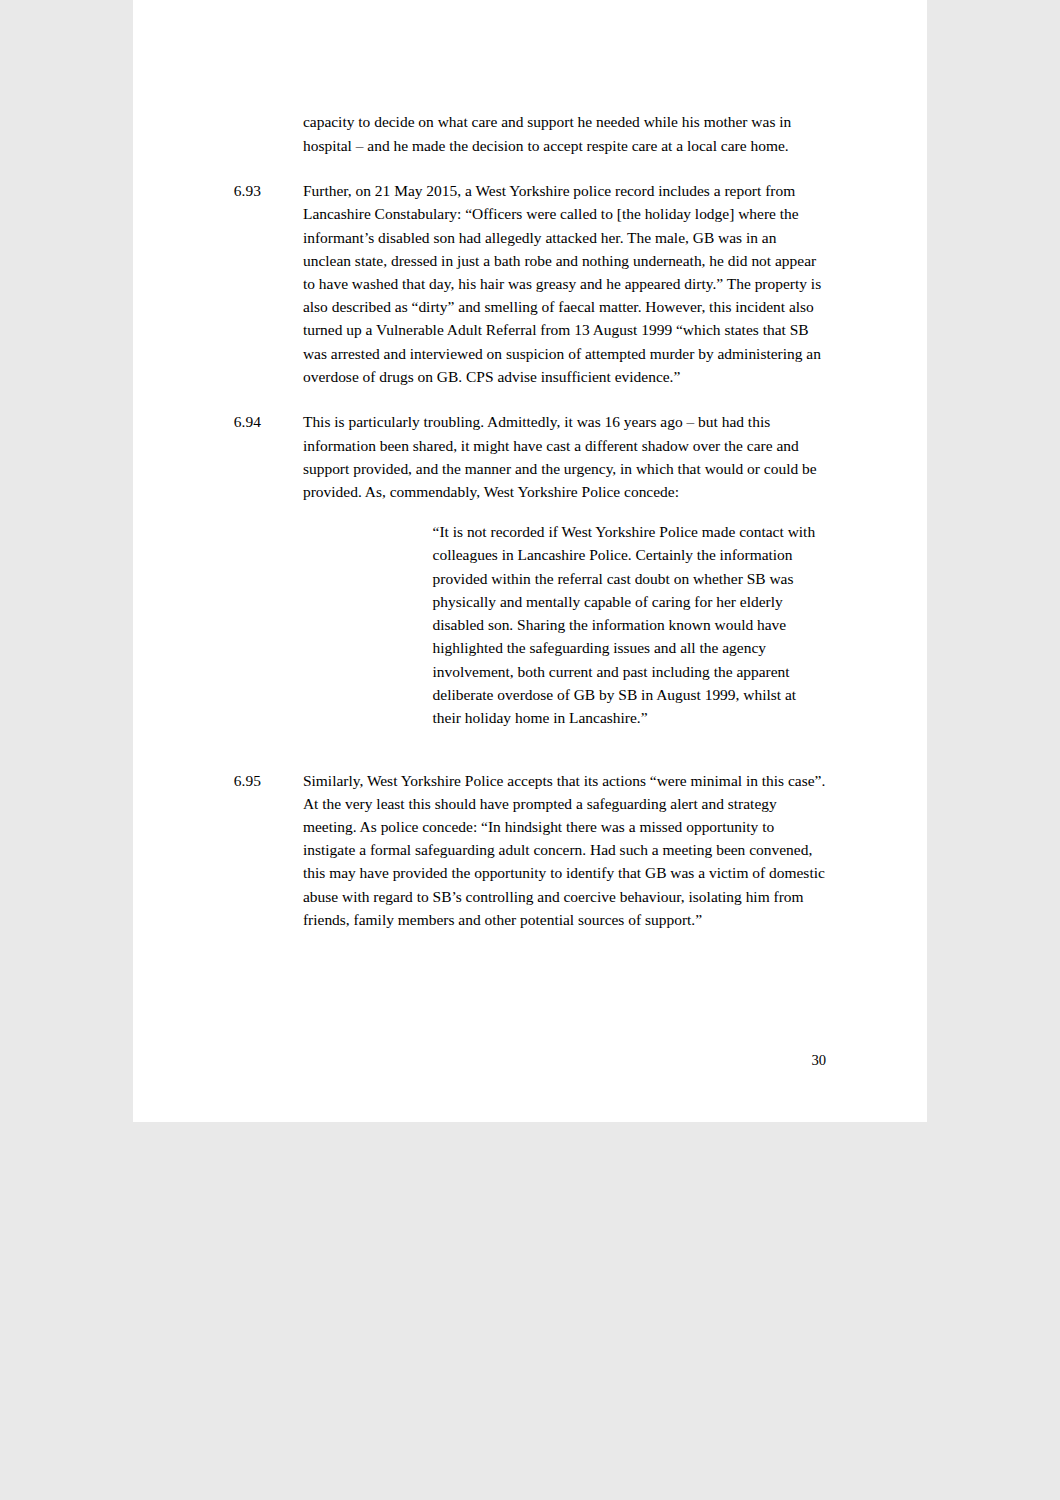capacity to decide on what care and support he needed while his mother was in hospital – and he made the decision to accept respite care at a local care home.
6.93
Further, on 21 May 2015, a West Yorkshire police record includes a report from Lancashire Constabulary: “Officers were called to [the holiday lodge] where the informant’s disabled son had allegedly attacked her. The male, GB was in an unclean state, dressed in just a bath robe and nothing underneath, he did not appear to have washed that day, his hair was greasy and he appeared dirty.” The property is also described as “dirty” and smelling of faecal matter. However, this incident also turned up a Vulnerable Adult Referral from 13 August 1999 “which states that SB was arrested and interviewed on suspicion of attempted murder by administering an overdose of drugs on GB. CPS advise insufficient evidence.”
6.94
This is particularly troubling. Admittedly, it was 16 years ago – but had this information been shared, it might have cast a different shadow over the care and support provided, and the manner and the urgency, in which that would or could be provided. As, commendably, West Yorkshire Police concede:
“It is not recorded if West Yorkshire Police made contact with colleagues in Lancashire Police. Certainly the information provided within the referral cast doubt on whether SB was physically and mentally capable of caring for her elderly disabled son. Sharing the information known would have highlighted the safeguarding issues and all the agency involvement, both current and past including the apparent deliberate overdose of GB by SB in August 1999, whilst at their holiday home in Lancashire.”
6.95
Similarly, West Yorkshire Police accepts that its actions “were minimal in this case”. At the very least this should have prompted a safeguarding alert and strategy meeting. As police concede: “In hindsight there was a missed opportunity to instigate a formal safeguarding adult concern. Had such a meeting been convened, this may have provided the opportunity to identify that GB was a victim of domestic abuse with regard to SB’s controlling and coercive behaviour, isolating him from friends, family members and other potential sources of support.”
30